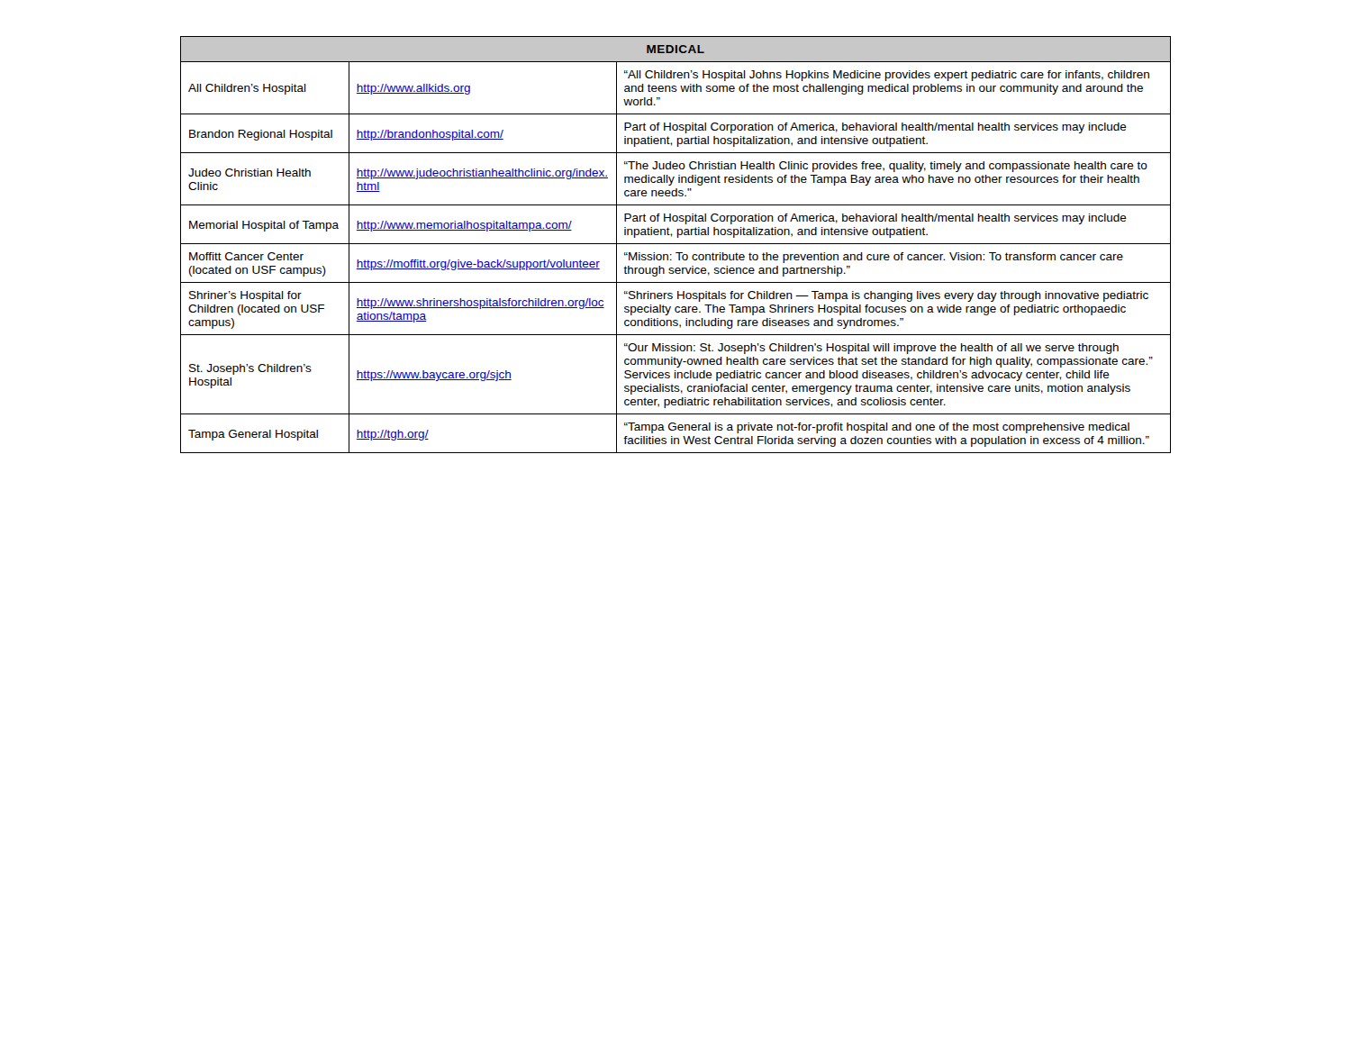| MEDICAL |
| --- |
| All Children’s Hospital | http://www.allkids.org | “All Children’s Hospital Johns Hopkins Medicine provides expert pediatric care for infants, children and teens with some of the most challenging medical problems in our community and around the world.” |
| Brandon Regional Hospital | http://brandonhospital.com/ | Part of Hospital Corporation of America, behavioral health/mental health services may include inpatient, partial hospitalization, and intensive outpatient. |
| Judeo Christian Health Clinic | http://www.judeochristianhealthclinic.org/index.html | “The Judeo Christian Health Clinic provides free, quality, timely and compassionate health care to medically indigent residents of the Tampa Bay area who have no other resources for their health care needs." |
| Memorial Hospital of Tampa | http://www.memorialhospitaltampa.com/ | Part of Hospital Corporation of America, behavioral health/mental health services may include inpatient, partial hospitalization, and intensive outpatient. |
| Moffitt Cancer Center (located on USF campus) | https://moffitt.org/give-back/support/volunteer | “Mission: To contribute to the prevention and cure of cancer. Vision: To transform cancer care through service, science and partnership.” |
| Shriner’s Hospital for Children (located on USF campus) | http://www.shrinershospitalsforchildren.org/locations/tampa | “Shriners Hospitals for Children — Tampa is changing lives every day through innovative pediatric specialty care. The Tampa Shriners Hospital focuses on a wide range of pediatric orthopaedic conditions, including rare diseases and syndromes.” |
| St. Joseph’s Children’s Hospital | https://www.baycare.org/sjch | “Our Mission: St. Joseph's Children's Hospital will improve the health of all we serve through community-owned health care services that set the standard for high quality, compassionate care.” Services include pediatric cancer and blood diseases, children’s advocacy center, child life specialists, craniofacial center, emergency trauma center, intensive care units, motion analysis center, pediatric rehabilitation services, and scoliosis center. |
| Tampa General Hospital | http://tgh.org/ | “Tampa General is a private not-for-profit hospital and one of the most comprehensive medical facilities in West Central Florida serving a dozen counties with a population in excess of 4 million.” |